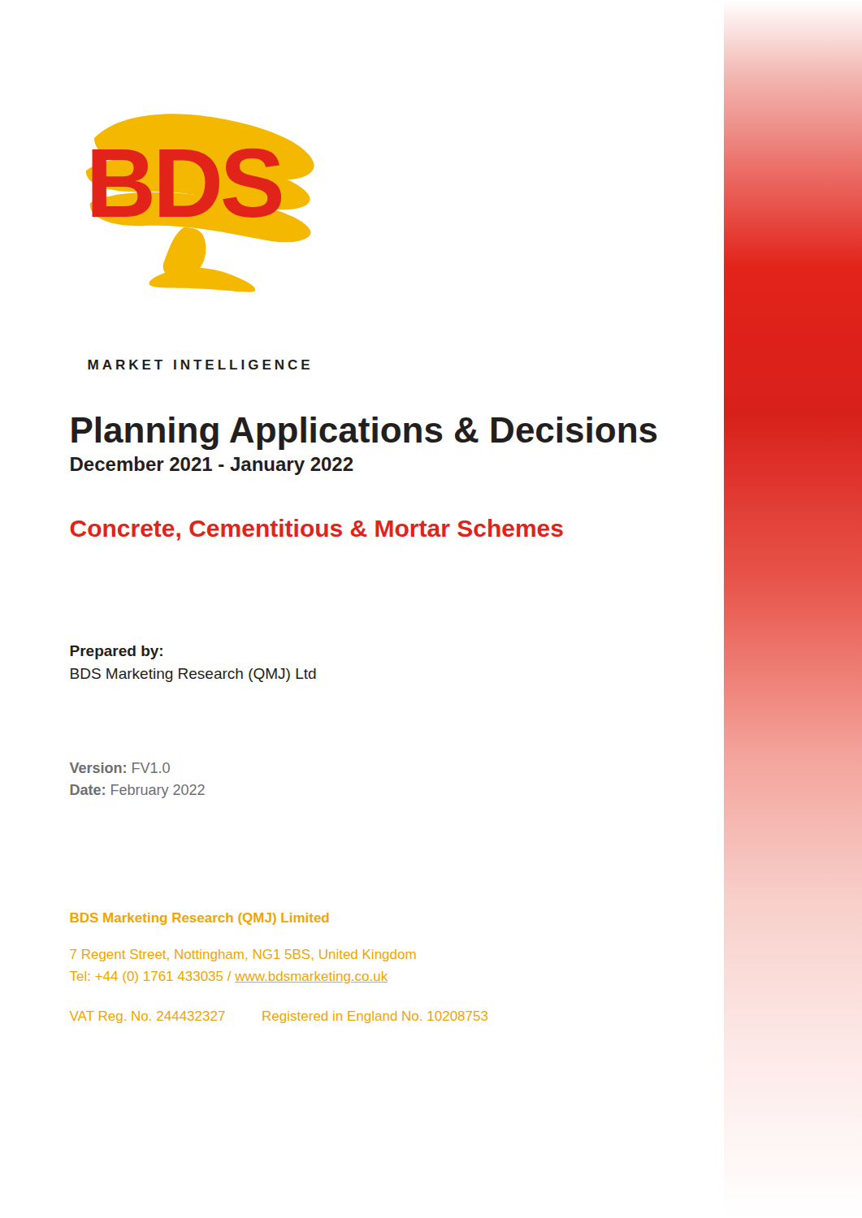BDS
MARKET INTELLIGENCE
Planning Applications & Decisions
December 2021 - January 2022
Concrete, Cementitious & Mortar Schemes
Prepared by:
BDS Marketing Research (QMJ) Ltd
Version: FV1.0
Date: February 2022
BDS Marketing Research (QMJ) Limited
7 Regent Street, Nottingham, NG1 5BS, United Kingdom
Tel: +44 (0) 1761 433035 / www.bdsmarketing.co.uk
VAT Reg. No. 244432327 Registered in England No. 10208753